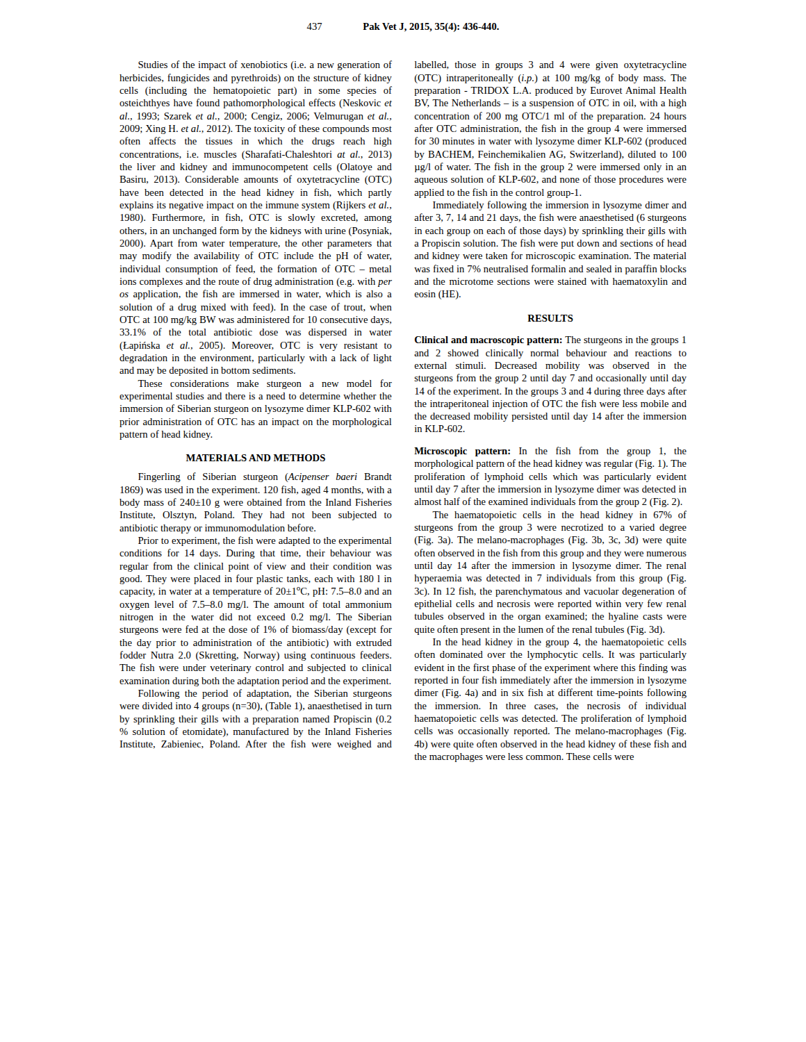437 Pak Vet J, 2015, 35(4): 436-440.
Studies of the impact of xenobiotics (i.e. a new generation of herbicides, fungicides and pyrethroids) on the structure of kidney cells (including the hematopoietic part) in some species of osteichthyes have found pathomorphological effects (Neskovic et al., 1993; Szarek et al., 2000; Cengiz, 2006; Velmurugan et al., 2009; Xing H. et al., 2012). The toxicity of these compounds most often affects the tissues in which the drugs reach high concentrations, i.e. muscles (Sharafati-Chaleshtori at al., 2013) the liver and kidney and immunocompetent cells (Olatoye and Basiru, 2013). Considerable amounts of oxytetracycline (OTC) have been detected in the head kidney in fish, which partly explains its negative impact on the immune system (Rijkers et al., 1980). Furthermore, in fish, OTC is slowly excreted, among others, in an unchanged form by the kidneys with urine (Posyniak, 2000). Apart from water temperature, the other parameters that may modify the availability of OTC include the pH of water, individual consumption of feed, the formation of OTC – metal ions complexes and the route of drug administration (e.g. with per os application, the fish are immersed in water, which is also a solution of a drug mixed with feed). In the case of trout, when OTC at 100 mg/kg BW was administered for 10 consecutive days, 33.1% of the total antibiotic dose was dispersed in water (Łapińska et al., 2005). Moreover, OTC is very resistant to degradation in the environment, particularly with a lack of light and may be deposited in bottom sediments.
These considerations make sturgeon a new model for experimental studies and there is a need to determine whether the immersion of Siberian sturgeon on lysozyme dimer KLP-602 with prior administration of OTC has an impact on the morphological pattern of head kidney.
MATERIALS AND METHODS
Fingerling of Siberian sturgeon (Acipenser baeri Brandt 1869) was used in the experiment. 120 fish, aged 4 months, with a body mass of 240±10 g were obtained from the Inland Fisheries Institute, Olsztyn, Poland. They had not been subjected to antibiotic therapy or immunomodulation before.
Prior to experiment, the fish were adapted to the experimental conditions for 14 days. During that time, their behaviour was regular from the clinical point of view and their condition was good. They were placed in four plastic tanks, each with 180 l in capacity, in water at a temperature of 20±1oC, pH: 7.5–8.0 and an oxygen level of 7.5–8.0 mg/l. The amount of total ammonium nitrogen in the water did not exceed 0.2 mg/l. The Siberian sturgeons were fed at the dose of 1% of biomass/day (except for the day prior to administration of the antibiotic) with extruded fodder Nutra 2.0 (Skretting, Norway) using continuous feeders. The fish were under veterinary control and subjected to clinical examination during both the adaptation period and the experiment.
Following the period of adaptation, the Siberian sturgeons were divided into 4 groups (n=30), (Table 1), anaesthetised in turn by sprinkling their gills with a preparation named Propiscin (0.2 % solution of etomidate), manufactured by the Inland Fisheries Institute, Zabieniec, Poland. After the fish were weighed and labelled, those in groups 3 and 4 were given oxytetracycline (OTC) intraperitoneally (i.p.) at 100 mg/kg of body mass. The preparation - TRIDOX L.A. produced by Eurovet Animal Health BV, The Netherlands – is a suspension of OTC in oil, with a high concentration of 200 mg OTC/1 ml of the preparation. 24 hours after OTC administration, the fish in the group 4 were immersed for 30 minutes in water with lysozyme dimer KLP-602 (produced by BACHEM, Feinchemikalien AG, Switzerland), diluted to 100 µg/l of water. The fish in the group 2 were immersed only in an aqueous solution of KLP-602, and none of those procedures were applied to the fish in the control group-1.
Immediately following the immersion in lysozyme dimer and after 3, 7, 14 and 21 days, the fish were anaesthetised (6 sturgeons in each group on each of those days) by sprinkling their gills with a Propiscin solution. The fish were put down and sections of head and kidney were taken for microscopic examination. The material was fixed in 7% neutralised formalin and sealed in paraffin blocks and the microtome sections were stained with haematoxylin and eosin (HE).
RESULTS
Clinical and macroscopic pattern: The sturgeons in the groups 1 and 2 showed clinically normal behaviour and reactions to external stimuli. Decreased mobility was observed in the sturgeons from the group 2 until day 7 and occasionally until day 14 of the experiment. In the groups 3 and 4 during three days after the intraperitoneal injection of OTC the fish were less mobile and the decreased mobility persisted until day 14 after the immersion in KLP-602.
Microscopic pattern: In the fish from the group 1, the morphological pattern of the head kidney was regular (Fig. 1). The proliferation of lymphoid cells which was particularly evident until day 7 after the immersion in lysozyme dimer was detected in almost half of the examined individuals from the group 2 (Fig. 2).
The haematopoietic cells in the head kidney in 67% of sturgeons from the group 3 were necrotized to a varied degree (Fig. 3a). The melano-macrophages (Fig. 3b, 3c, 3d) were quite often observed in the fish from this group and they were numerous until day 14 after the immersion in lysozyme dimer. The renal hyperaemia was detected in 7 individuals from this group (Fig. 3c). In 12 fish, the parenchymatous and vacuolar degeneration of epithelial cells and necrosis were reported within very few renal tubules observed in the organ examined; the hyaline casts were quite often present in the lumen of the renal tubules (Fig. 3d).
In the head kidney in the group 4, the haematopoietic cells often dominated over the lymphocytic cells. It was particularly evident in the first phase of the experiment where this finding was reported in four fish immediately after the immersion in lysozyme dimer (Fig. 4a) and in six fish at different time-points following the immersion. In three cases, the necrosis of individual haematopoietic cells was detected. The proliferation of lymphoid cells was occasionally reported. The melano-macrophages (Fig. 4b) were quite often observed in the head kidney of these fish and the macrophages were less common. These cells were